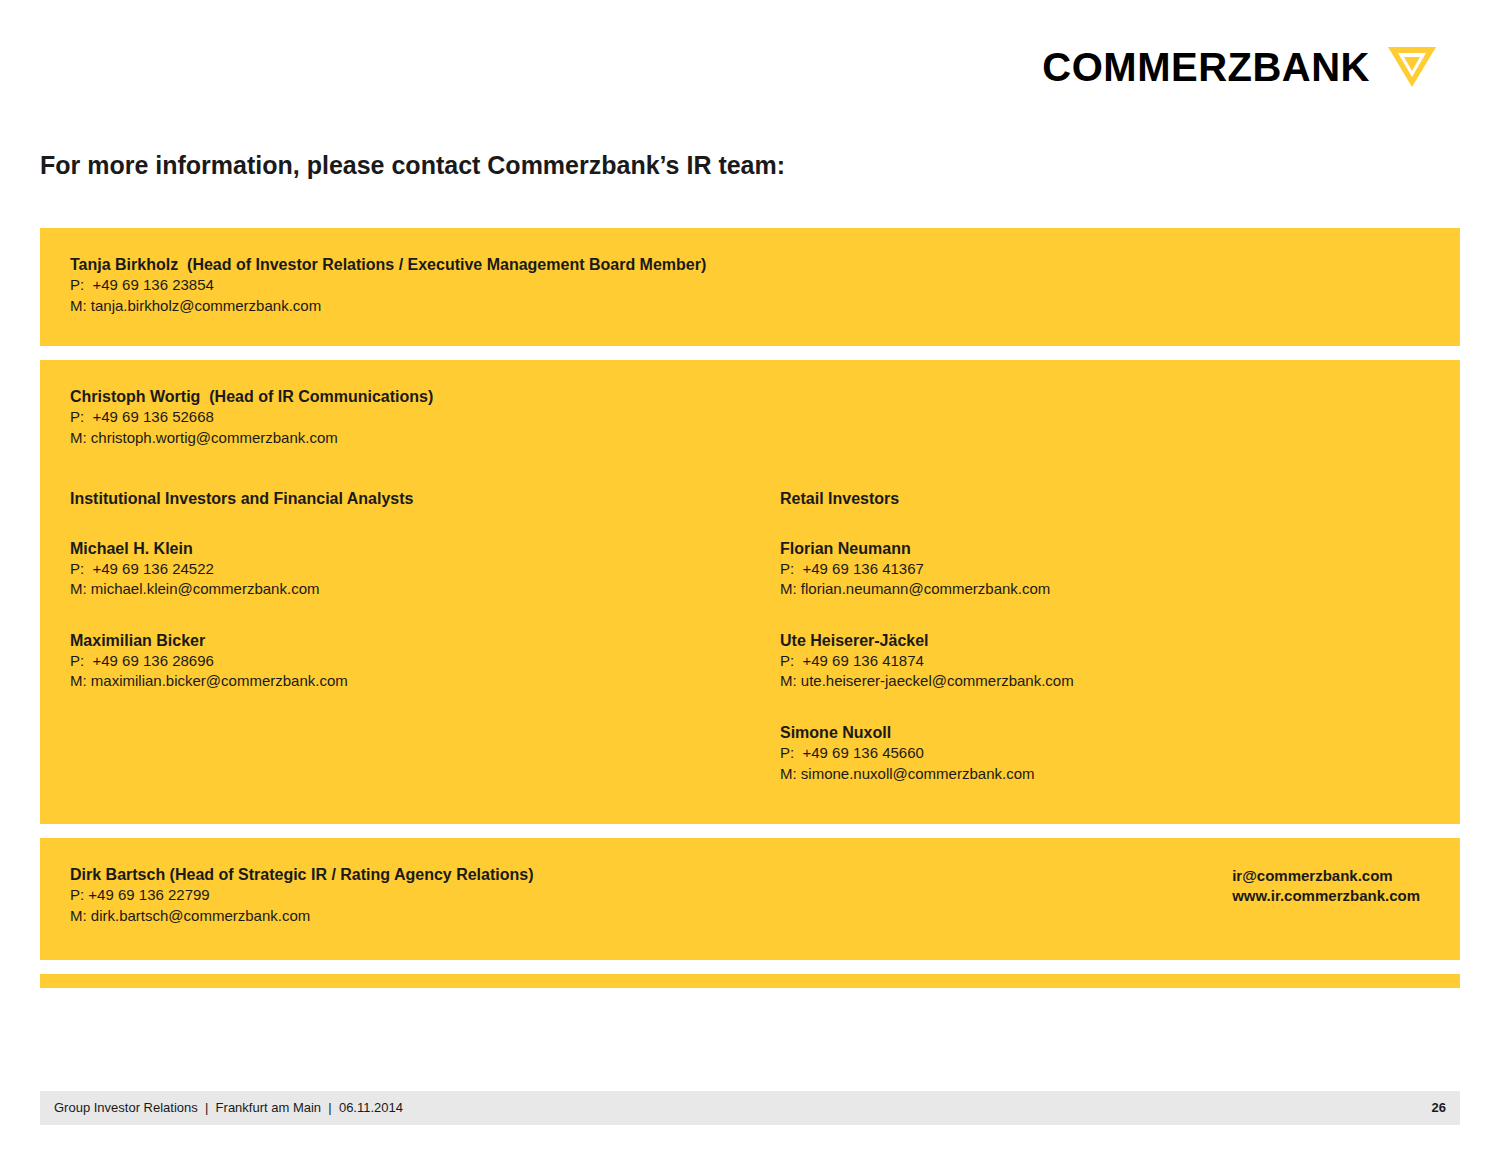COMMERZBANK Commerzbank logo
For more information, please contact Commerzbank’s IR team:
Tanja Birkholz (Head of Investor Relations / Executive Management Board Member)
P: +49 69 136 23854
M: tanja.birkholz@commerzbank.com
Christoph Wortig (Head of IR Communications)
P: +49 69 136 52668
M: christoph.wortig@commerzbank.com
Institutional Investors and Financial Analysts
Michael H. Klein
P: +49 69 136 24522
M: michael.klein@commerzbank.com
Maximilian Bicker
P: +49 69 136 28696
M: maximilian.bicker@commerzbank.com
Retail Investors
Florian Neumann
P: +49 69 136 41367
M: florian.neumann@commerzbank.com
Ute Heiserer-Jäckel
P: +49 69 136 41874
M: ute.heiserer-jaeckel@commerzbank.com
Simone Nuxoll
P: +49 69 136 45660
M: simone.nuxoll@commerzbank.com
Dirk Bartsch (Head of Strategic IR / Rating Agency Relations)
P: +49 69 136 22799
M: dirk.bartsch@commerzbank.com
ir@commerzbank.com
www.ir.commerzbank.com
Group Investor Relations | Frankfurt am Main | 06.11.2014 26